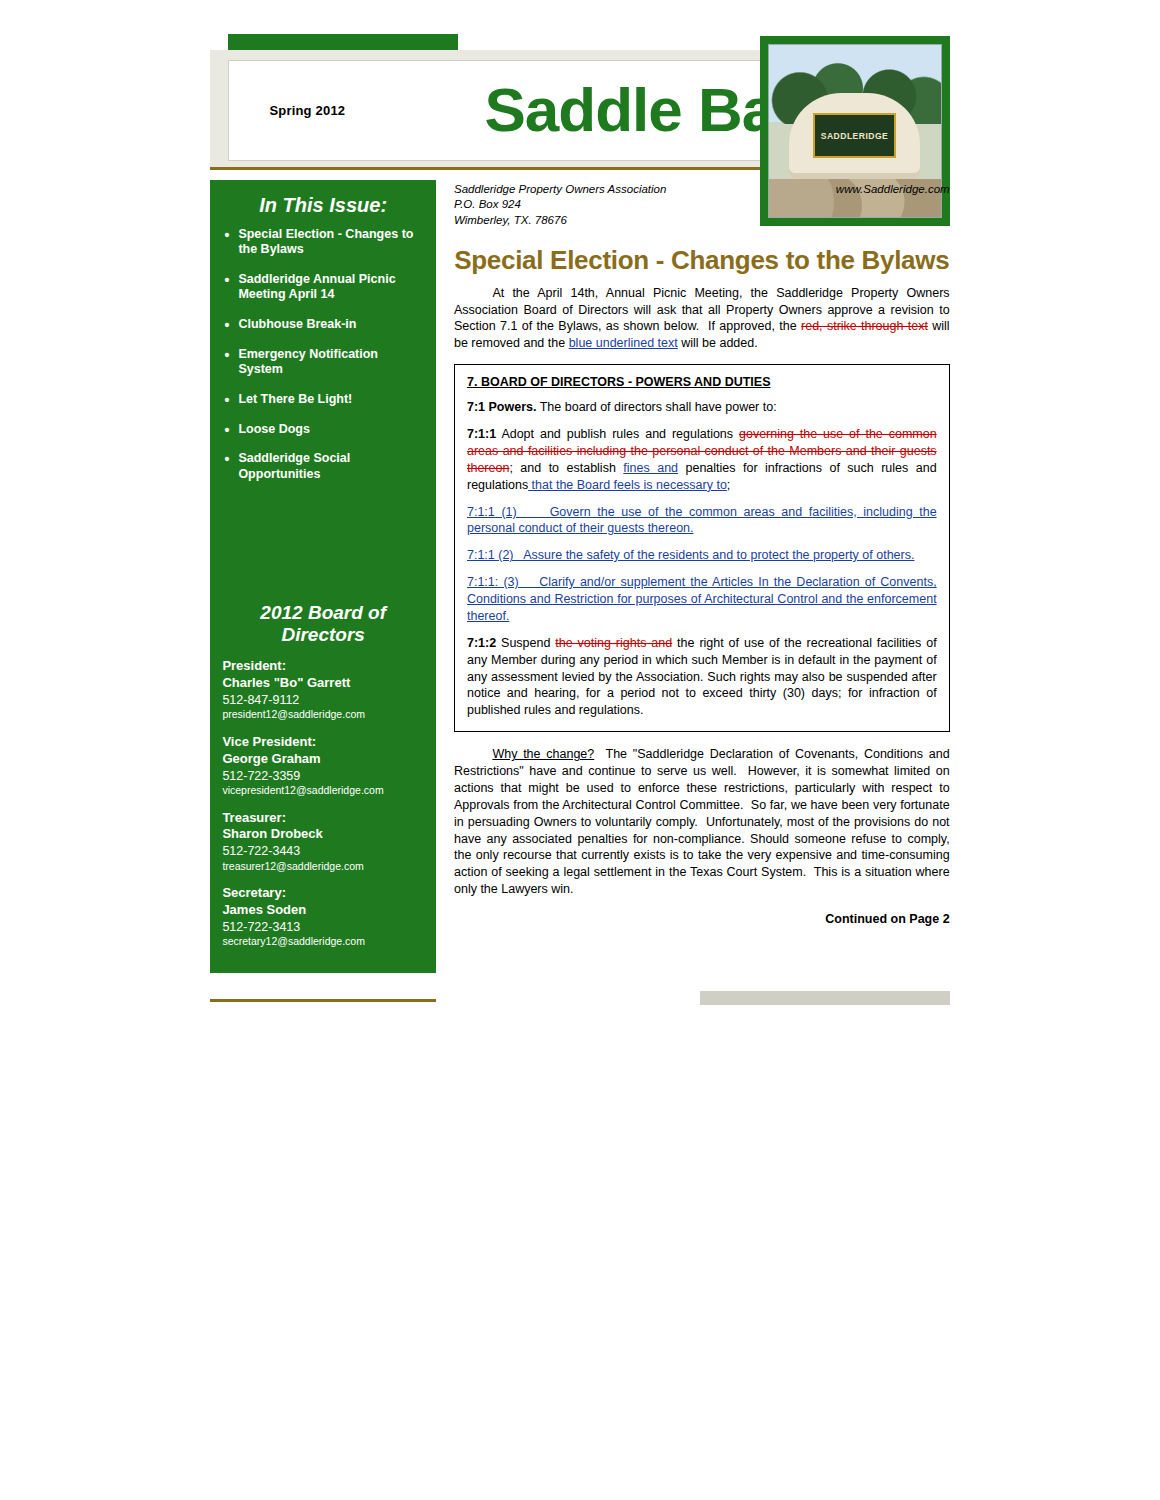Spring 2012
Saddle Bags
SADDLERIDGE
In This Issue:
Special Election - Changes to the Bylaws
Saddleridge Annual Picnic Meeting April 14
Clubhouse Break-in
Emergency Notification System
Let There Be Light!
Loose Dogs
Saddleridge Social Opportunities
2012 Board of Directors
President: Charles "Bo" Garrett 512-847-9112 president12@saddleridge.com
Vice President: George Graham 512-722-3359 vicepresident12@saddleridge.com
Treasurer: Sharon Drobeck 512-722-3443 treasurer12@saddleridge.com
Secretary: James Soden 512-722-3413 secretary12@saddleridge.com
Saddleridge Property Owners Association
P.O. Box 924
Wimberley, TX. 78676 www.Saddleridge.com
Special Election - Changes to the Bylaws
At the April 14th, Annual Picnic Meeting, the Saddleridge Property Owners Association Board of Directors will ask that all Property Owners approve a revision to Section 7.1 of the Bylaws, as shown below. If approved, the red, strike-through text will be removed and the blue underlined text will be added.
7. BOARD OF DIRECTORS - POWERS AND DUTIES
7:1 Powers. The board of directors shall have power to:
7:1:1 Adopt and publish rules and regulations governing the use of the common areas and facilities including the personal conduct of the Members and their guests thereon; and to establish fines and penalties for infractions of such rules and regulations that the Board feels is necessary to;
7:1:1 (1) Govern the use of the common areas and facilities, including the personal conduct of their guests thereon.
7:1:1 (2) Assure the safety of the residents and to protect the property of others.
7:1:1: (3) Clarify and/or supplement the Articles In the Declaration of Convents, Conditions and Restriction for purposes of Architectural Control and the enforcement thereof.
7:1:2 Suspend the voting rights and the right of use of the recreational facilities of any Member during any period in which such Member is in default in the payment of any assessment levied by the Association. Such rights may also be suspended after notice and hearing, for a period not to exceed thirty (30) days; for infraction of published rules and regulations.
Why the change? The "Saddleridge Declaration of Covenants, Conditions and Restrictions" have and continue to serve us well. However, it is somewhat limited on actions that might be used to enforce these restrictions, particularly with respect to Approvals from the Architectural Control Committee. So far, we have been very fortunate in persuading Owners to voluntarily comply. Unfortunately, most of the provisions do not have any associated penalties for non-compliance. Should someone refuse to comply, the only recourse that currently exists is to take the very expensive and time-consuming action of seeking a legal settlement in the Texas Court System. This is a situation where only the Lawyers win.
Continued on Page 2